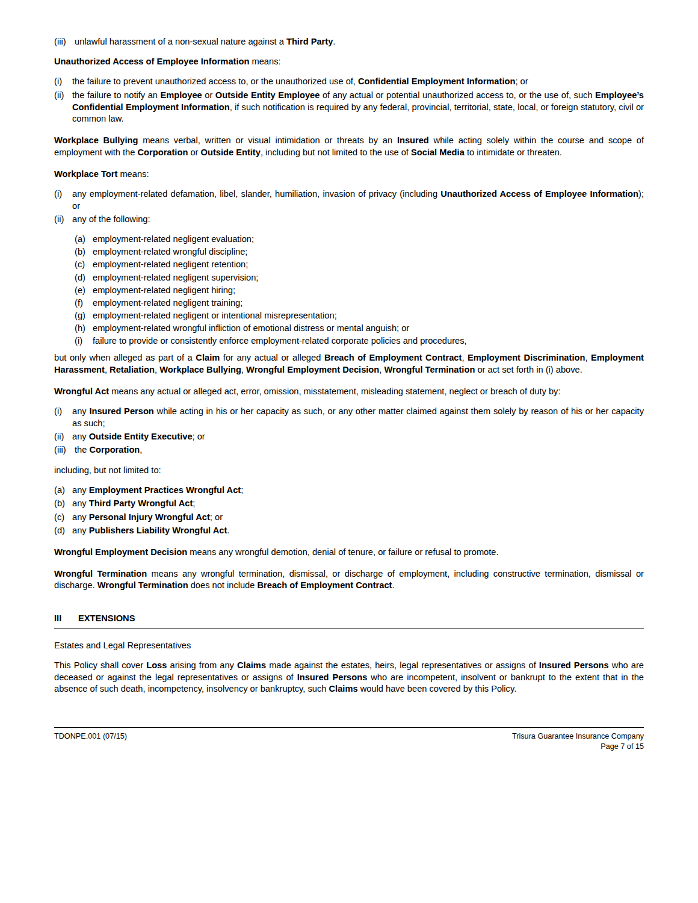(iii)
unlawful harassment of a non-sexual nature against a Third Party.
Unauthorized Access of Employee Information means:
(i)
the failure to prevent unauthorized access to, or the unauthorized use of, Confidential Employment Information; or
(ii)
the failure to notify an Employee or Outside Entity Employee of any actual or potential unauthorized access to, or the use of, such Employee’s Confidential Employment Information, if such notification is required by any federal, provincial, territorial, state, local, or foreign statutory, civil or common law.
Workplace Bullying means verbal, written or visual intimidation or threats by an Insured while acting solely within the course and scope of employment with the Corporation or Outside Entity, including but not limited to the use of Social Media to intimidate or threaten.
Workplace Tort means:
(i)
any employment-related defamation, libel, slander, humiliation, invasion of privacy (including Unauthorized Access of Employee Information); or
(ii)
any of the following:
(a)
employment-related negligent evaluation;
(b)
employment-related wrongful discipline;
(c)
employment-related negligent retention;
(d)
employment-related negligent supervision;
(e)
employment-related negligent hiring;
(f)
employment-related negligent training;
(g)
employment-related negligent or intentional misrepresentation;
(h)
employment-related wrongful infliction of emotional distress or mental anguish; or
(i)
failure to provide or consistently enforce employment-related corporate policies and procedures,
but only when alleged as part of a Claim for any actual or alleged Breach of Employment Contract, Employment Discrimination, Employment Harassment, Retaliation, Workplace Bullying, Wrongful Employment Decision, Wrongful Termination or act set forth in (i) above.
Wrongful Act means any actual or alleged act, error, omission, misstatement, misleading statement, neglect or breach of duty by:
(i)
any Insured Person while acting in his or her capacity as such, or any other matter claimed against them solely by reason of his or her capacity as such;
(ii)
any Outside Entity Executive; or
(iii)
the Corporation,
including, but not limited to:
(a)
any Employment Practices Wrongful Act;
(b)
any Third Party Wrongful Act;
(c)
any Personal Injury Wrongful Act; or
(d)
any Publishers Liability Wrongful Act.
Wrongful Employment Decision means any wrongful demotion, denial of tenure, or failure or refusal to promote.
Wrongful Termination means any wrongful termination, dismissal, or discharge of employment, including constructive termination, dismissal or discharge. Wrongful Termination does not include Breach of Employment Contract.
IIIEXTENSIONS
Estates and Legal Representatives
This Policy shall cover Loss arising from any Claims made against the estates, heirs, legal representatives or assigns of Insured Persons who are deceased or against the legal representatives or assigns of Insured Persons who are incompetent, insolvent or bankrupt to the extent that in the absence of such death, incompetency, insolvency or bankruptcy, such Claims would have been covered by this Policy.
TDONPE.001 (07/15)
Trisura Guarantee Insurance Company
Page 7 of 15